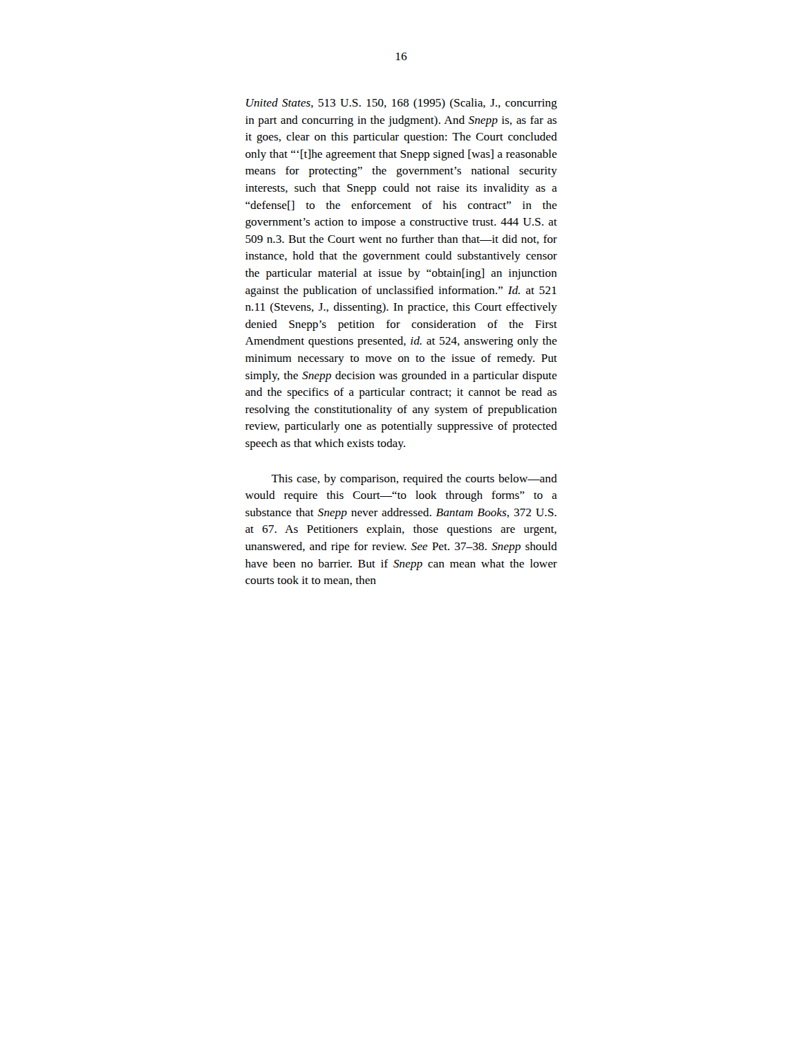16
United States, 513 U.S. 150, 168 (1995) (Scalia, J., concurring in part and concurring in the judgment). And Snepp is, as far as it goes, clear on this particular question: The Court concluded only that “‘[t]he agreement that Snepp signed [was] a reasonable means for protecting” the government’s national security interests, such that Snepp could not raise its invalidity as a “defense[] to the enforcement of his contract” in the government’s action to impose a constructive trust. 444 U.S. at 509 n.3. But the Court went no further than that—it did not, for instance, hold that the government could substantively censor the particular material at issue by “obtain[ing] an injunction against the publication of unclassified information.” Id. at 521 n.11 (Stevens, J., dissenting). In practice, this Court effectively denied Snepp’s petition for consideration of the First Amendment questions presented, id. at 524, answering only the minimum necessary to move on to the issue of remedy. Put simply, the Snepp decision was grounded in a particular dispute and the specifics of a particular contract; it cannot be read as resolving the constitutionality of any system of prepublication review, particularly one as potentially suppressive of protected speech as that which exists today.
This case, by comparison, required the courts below—and would require this Court—“to look through forms” to a substance that Snepp never addressed. Bantam Books, 372 U.S. at 67. As Petitioners explain, those questions are urgent, unanswered, and ripe for review. See Pet. 37–38. Snepp should have been no barrier. But if Snepp can mean what the lower courts took it to mean, then